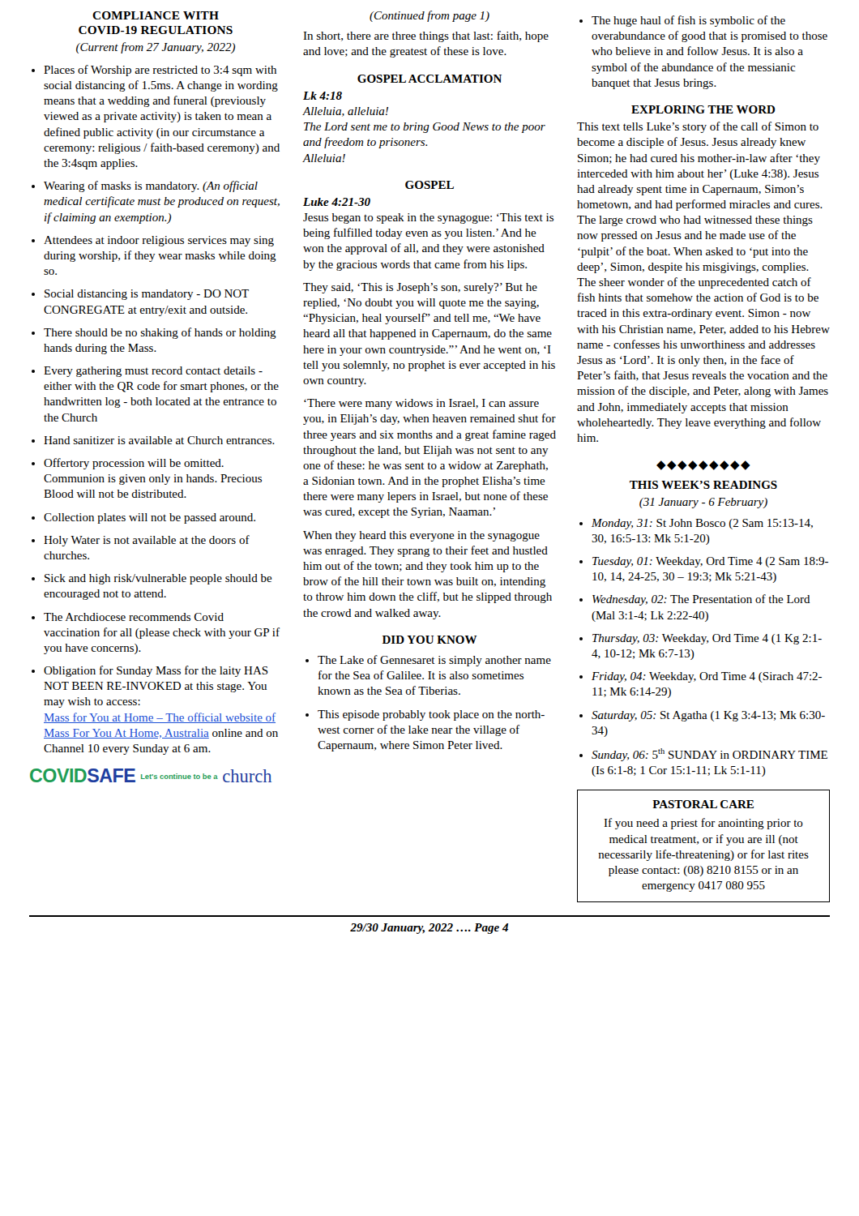Compliance with
Covid-19 Regulations
(Current from 27 January, 2022)
Places of Worship are restricted to 3:4 sqm with social distancing of 1.5ms. A change in wording means that a wedding and funeral (previously viewed as a private activity) is taken to mean a defined public activity (in our circumstance a ceremony: religious / faith-based ceremony) and the 3:4sqm applies.
Wearing of masks is mandatory. (An official medical certificate must be produced on request, if claiming an exemption.)
Attendees at indoor religious services may sing during worship, if they wear masks while doing so.
Social distancing is mandatory - DO NOT CONGREGATE at entry/exit and outside.
There should be no shaking of hands or holding hands during the Mass.
Every gathering must record contact details - either with the QR code for smart phones, or the handwritten log - both located at the entrance to the Church
Hand sanitizer is available at Church entrances.
Offertory procession will be omitted. Communion is given only in hands. Precious Blood will not be distributed.
Collection plates will not be passed around.
Holy Water is not available at the doors of churches.
Sick and high risk/vulnerable people should be encouraged not to attend.
The Archdiocese recommends Covid vaccination for all (please check with your GP if you have concerns).
Obligation for Sunday Mass for the laity HAS NOT BEEN RE-INVOKED at this stage. You may wish to access:
Mass for You at Home – The official website of Mass For You At Home, Australia online and on Channel 10 every Sunday at 6 am.
COVID SAFE
Let's continue to be a
church
(Continued from page 1)
In short, there are three things that last: faith, hope and love; and the greatest of these is love.
Gospel Acclamation
Lk 4:18
Alleluia, alleluia!
The Lord sent me to bring Good News to the poor and freedom to prisoners.
Alleluia!
Gospel
Luke 4:21-30
Jesus began to speak in the synagogue: ‘This text is being fulfilled today even as you listen.’ And he won the approval of all, and they were astonished by the gracious words that came from his lips.
They said, ‘This is Joseph’s son, surely?’ But he replied, ‘No doubt you will quote me the saying, “Physician, heal yourself” and tell me, “We have heard all that happened in Capernaum, do the same here in your own countryside.”’ And he went on, ‘I tell you solemnly, no prophet is ever accepted in his own country.
‘There were many widows in Israel, I can assure you, in Elijah’s day, when heaven remained shut for three years and six months and a great famine raged throughout the land, but Elijah was not sent to any one of these: he was sent to a widow at Zarephath, a Sidonian town. And in the prophet Elisha’s time there were many lepers in Israel, but none of these was cured, except the Syrian, Naaman.’
When they heard this everyone in the synagogue was enraged. They sprang to their feet and hustled him out of the town; and they took him up to the brow of the hill their town was built on, intending to throw him down the cliff, but he slipped through the crowd and walked away.
Did You Know
The Lake of Gennesaret is simply another name for the Sea of Galilee. It is also sometimes known as the Sea of Tiberias.
This episode probably took place on the north-west corner of the lake near the village of Capernaum, where Simon Peter lived.
The huge haul of fish is symbolic of the overabundance of good that is promised to those who believe in and follow Jesus. It is also a symbol of the abundance of the messianic banquet that Jesus brings.
Exploring the Word
This text tells Luke’s story of the call of Simon to become a disciple of Jesus. Jesus already knew Simon; he had cured his mother-in-law after ‘they interceded with him about her’ (Luke 4:38). Jesus had already spent time in Capernaum, Simon’s hometown, and had performed miracles and cures. The large crowd who had witnessed these things now pressed on Jesus and he made use of the ‘pulpit’ of the boat. When asked to ‘put into the deep’, Simon, despite his misgivings, complies. The sheer wonder of the unprecedented catch of fish hints that somehow the action of God is to be traced in this extra-ordinary event. Simon - now with his Christian name, Peter, added to his Hebrew name - confesses his unworthiness and addresses Jesus as ‘Lord’. It is only then, in the face of Peter’s faith, that Jesus reveals the vocation and the mission of the disciple, and Peter, along with James and John, immediately accepts that mission wholeheartedly. They leave everything and follow him.
◆◆◆◆◆◆◆◆◆
This Week’s Readings
(31 January - 6 February)
Monday, 31: St John Bosco (2 Sam 15:13-14, 30, 16:5-13: Mk 5:1-20)
Tuesday, 01: Weekday, Ord Time 4 (2 Sam 18:9-10, 14, 24-25, 30 – 19:3; Mk 5:21-43)
Wednesday, 02: The Presentation of the Lord (Mal 3:1-4; Lk 2:22-40)
Thursday, 03: Weekday, Ord Time 4 (1 Kg 2:1-4, 10-12; Mk 6:7-13)
Friday, 04: Weekday, Ord Time 4 (Sirach 47:2-11; Mk 6:14-29)
Saturday, 05: St Agatha (1 Kg 3:4-13; Mk 6:30-34)
Sunday, 06: 5th SUNDAY in ORDINARY TIME (Is 6:1-8; 1 Cor 15:1-11; Lk 5:1-11)
Pastoral Care
If you need a priest for anointing prior to medical treatment, or if you are ill (not necessarily life-threatening) or for last rites
please contact: (08) 8210 8155 or in an emergency 0417 080 955
29/30 January, 2022 …. Page 4